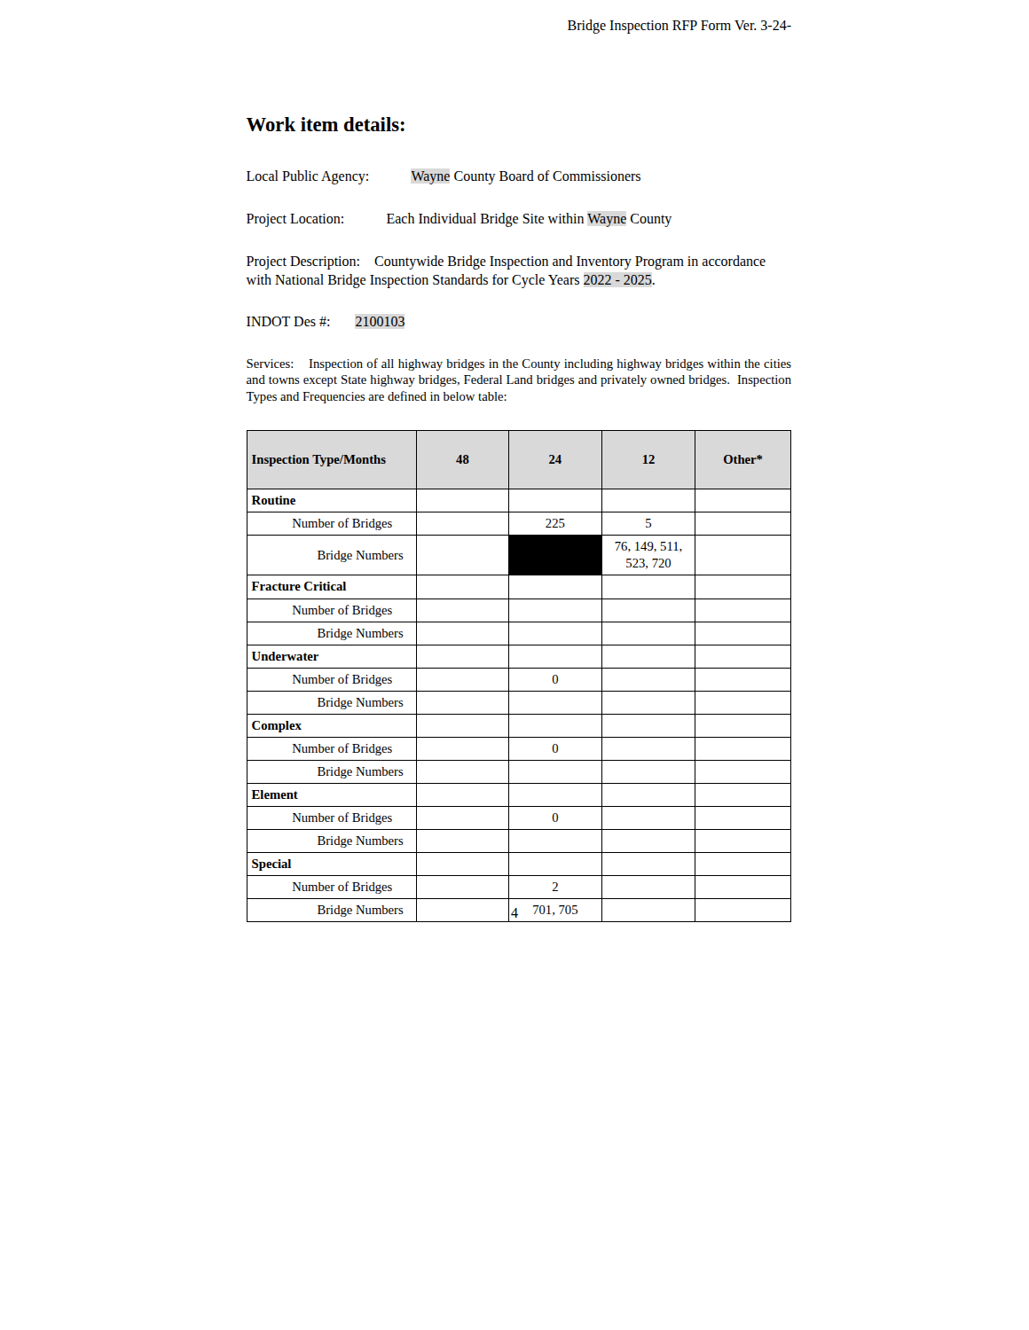Bridge Inspection RFP Form Ver. 3-24-
Work item details:
Local Public Agency: Wayne County Board of Commissioners
Project Location: Each Individual Bridge Site within Wayne County
Project Description: Countywide Bridge Inspection and Inventory Program in accordance with National Bridge Inspection Standards for Cycle Years 2022 - 2025.
INDOT Des #: 2100103
Services: Inspection of all highway bridges in the County including highway bridges within the cities and towns except State highway bridges, Federal Land bridges and privately owned bridges. Inspection Types and Frequencies are defined in below table:
| Inspection Type/Months | 48 | 24 | 12 | Other* |
| --- | --- | --- | --- | --- |
| Routine | | | | |
| Number of Bridges | | 225 | 5 | |
| Bridge Numbers | | | 76, 149, 511, 523, 720 | |
| Fracture Critical | | | | |
| Number of Bridges | | | | |
| Bridge Numbers | | | | |
| Underwater | | | | |
| Number of Bridges | | 0 | | |
| Bridge Numbers | | | | |
| Complex | | | | |
| Number of Bridges | | 0 | | |
| Bridge Numbers | | | | |
| Element | | | | |
| Number of Bridges | | 0 | | |
| Bridge Numbers | | | | |
| Special | | | | |
| Number of Bridges | | 2 | | |
| Bridge Numbers | | 701, 705 | | |
4